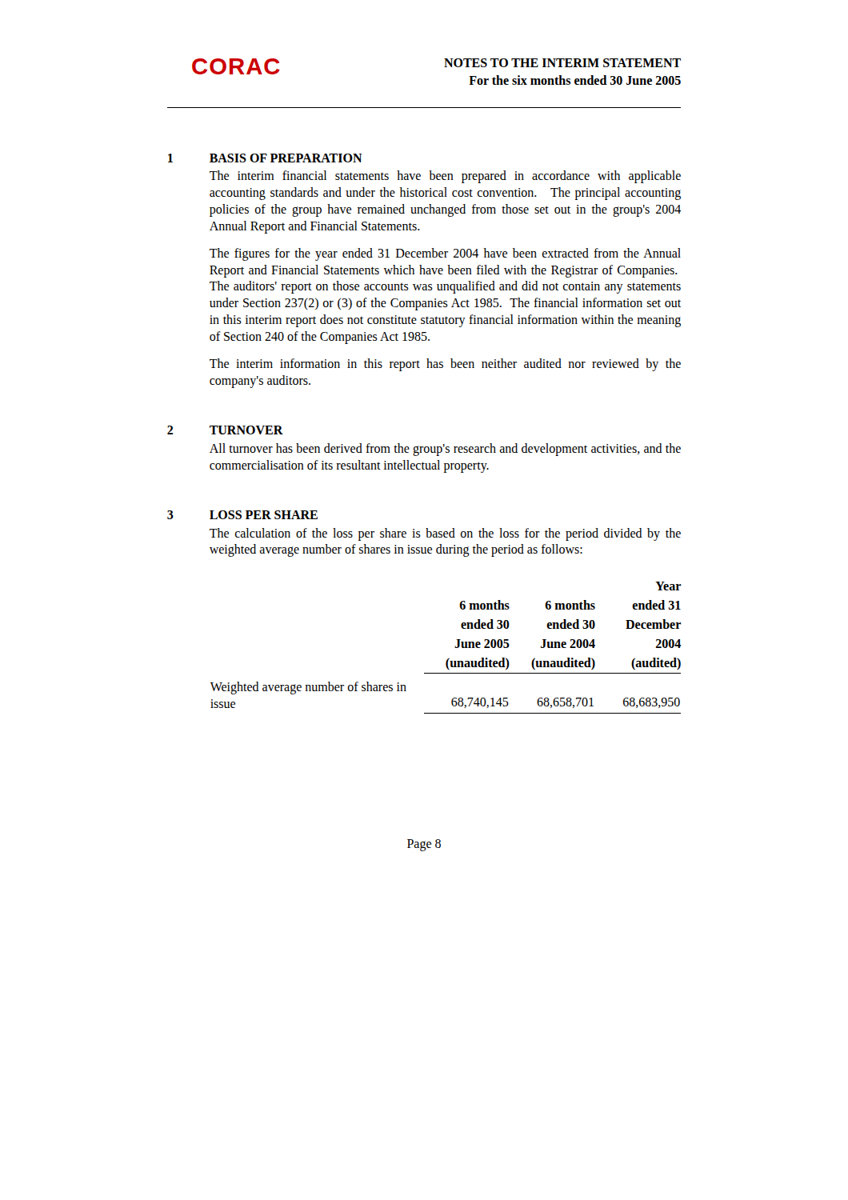CORAC
NOTES TO THE INTERIM STATEMENT
For the six months ended 30 June 2005
1
BASIS OF PREPARATION
The interim financial statements have been prepared in accordance with applicable accounting standards and under the historical cost convention. The principal accounting policies of the group have remained unchanged from those set out in the group's 2004 Annual Report and Financial Statements.
The figures for the year ended 31 December 2004 have been extracted from the Annual Report and Financial Statements which have been filed with the Registrar of Companies. The auditors' report on those accounts was unqualified and did not contain any statements under Section 237(2) or (3) of the Companies Act 1985. The financial information set out in this interim report does not constitute statutory financial information within the meaning of Section 240 of the Companies Act 1985.
The interim information in this report has been neither audited nor reviewed by the company's auditors.
2
TURNOVER
All turnover has been derived from the group's research and development activities, and the commercialisation of its resultant intellectual property.
3
LOSS PER SHARE
The calculation of the loss per share is based on the loss for the period divided by the weighted average number of shares in issue during the period as follows:
| | 6 months ended 30 June 2005 (unaudited) | 6 months ended 30 June 2004 (unaudited) | Year ended 31 December 2004 (audited) |
| --- | --- | --- | --- |
| Weighted average number of shares in issue | 68,740,145 | 68,658,701 | 68,683,950 |
Page 8